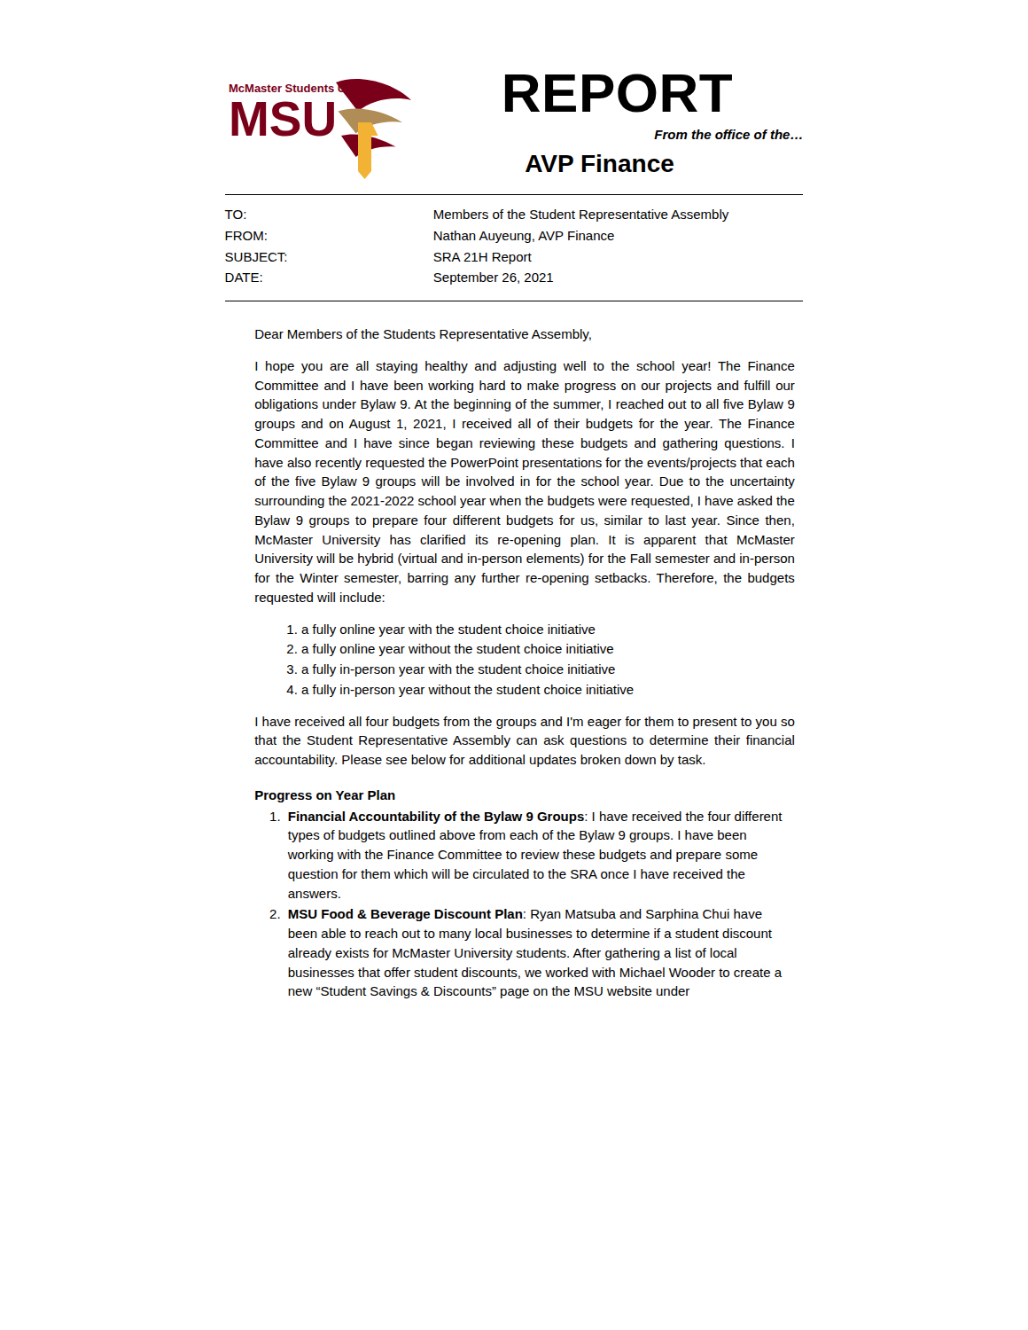REPORT
From the office of the…
AVP Finance
| TO: | Members of the Student Representative Assembly |
| FROM: | Nathan Auyeung, AVP Finance |
| SUBJECT: | SRA 21H Report |
| DATE: | September 26, 2021 |
Dear Members of the Students Representative Assembly,
I hope you are all staying healthy and adjusting well to the school year! The Finance Committee and I have been working hard to make progress on our projects and fulfill our obligations under Bylaw 9. At the beginning of the summer, I reached out to all five Bylaw 9 groups and on August 1, 2021, I received all of their budgets for the year. The Finance Committee and I have since began reviewing these budgets and gathering questions. I have also recently requested the PowerPoint presentations for the events/projects that each of the five Bylaw 9 groups will be involved in for the school year. Due to the uncertainty surrounding the 2021-2022 school year when the budgets were requested, I have asked the Bylaw 9 groups to prepare four different budgets for us, similar to last year. Since then, McMaster University has clarified its re-opening plan. It is apparent that McMaster University will be hybrid (virtual and in-person elements) for the Fall semester and in-person for the Winter semester, barring any further re-opening setbacks. Therefore, the budgets requested will include:
a fully online year with the student choice initiative
a fully online year without the student choice initiative
a fully in-person year with the student choice initiative
a fully in-person year without the student choice initiative
I have received all four budgets from the groups and I'm eager for them to present to you so that the Student Representative Assembly can ask questions to determine their financial accountability. Please see below for additional updates broken down by task.
Progress on Year Plan
Financial Accountability of the Bylaw 9 Groups: I have received the four different types of budgets outlined above from each of the Bylaw 9 groups. I have been working with the Finance Committee to review these budgets and prepare some question for them which will be circulated to the SRA once I have received the answers.
MSU Food & Beverage Discount Plan: Ryan Matsuba and Sarphina Chui have been able to reach out to many local businesses to determine if a student discount already exists for McMaster University students. After gathering a list of local businesses that offer student discounts, we worked with Michael Wooder to create a new “Student Savings & Discounts” page on the MSU website under